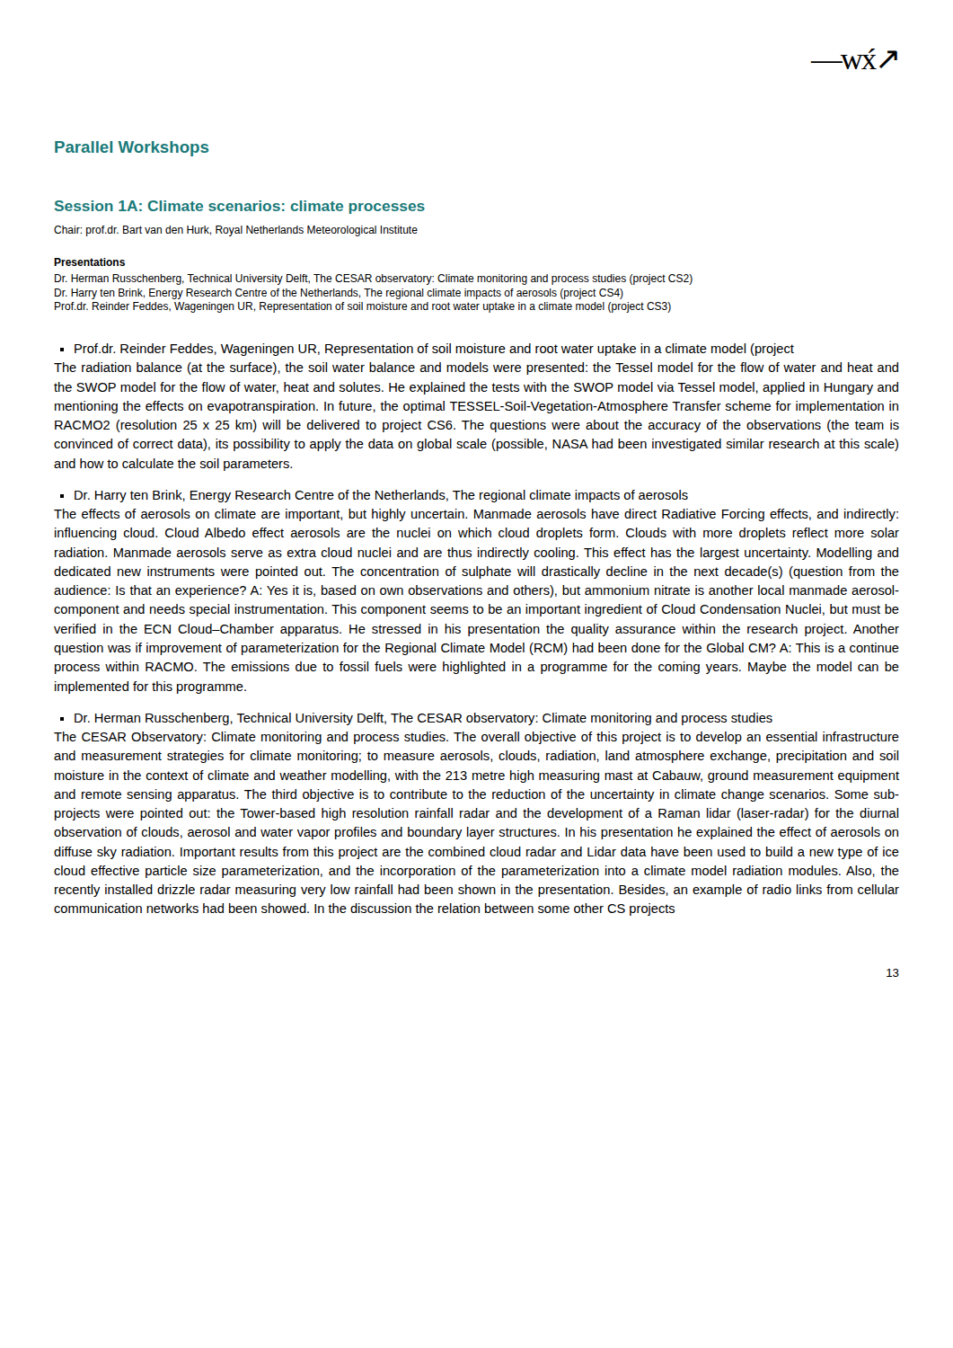—wx́↗
Parallel Workshops
Session 1A: Climate scenarios: climate processes
Chair: prof.dr. Bart van den Hurk, Royal Netherlands Meteorological Institute
Presentations
Dr. Herman Russchenberg, Technical University Delft, The CESAR observatory: Climate monitoring and process studies (project CS2)
Dr. Harry ten Brink, Energy Research Centre of the Netherlands, The regional climate impacts of aerosols (project CS4)
Prof.dr. Reinder Feddes, Wageningen UR, Representation of soil moisture and root water uptake in a climate model (project CS3)
Prof.dr. Reinder Feddes, Wageningen UR, Representation of soil moisture and root water uptake in a climate model (project
The radiation balance (at the surface), the soil water balance and models were presented: the Tessel model for the flow of water and heat and the SWOP model for the flow of water, heat and solutes. He explained the tests with the SWOP model via Tessel model, applied in Hungary and mentioning the effects on evapotranspiration. In future, the optimal TESSEL-Soil-Vegetation-Atmosphere Transfer scheme for implementation in RACMO2 (resolution 25 x 25 km) will be delivered to project CS6. The questions were about the accuracy of the observations (the team is convinced of correct data), its possibility to apply the data on global scale (possible, NASA had been investigated similar research at this scale) and how to calculate the soil parameters.
Dr. Harry ten Brink, Energy Research Centre of the Netherlands, The regional climate impacts of aerosols
The effects of aerosols on climate are important, but highly uncertain. Manmade aerosols have direct Radiative Forcing effects, and indirectly: influencing cloud. Cloud Albedo effect aerosols are the nuclei on which cloud droplets form. Clouds with more droplets reflect more solar radiation. Manmade aerosols serve as extra cloud nuclei and are thus indirectly cooling. This effect has the largest uncertainty. Modelling and dedicated new instruments were pointed out. The concentration of sulphate will drastically decline in the next decade(s) (question from the audience: Is that an experience? A: Yes it is, based on own observations and others), but ammonium nitrate is another local manmade aerosol-component and needs special instrumentation. This component seems to be an important ingredient of Cloud Condensation Nuclei, but must be verified in the ECN Cloud–Chamber apparatus. He stressed in his presentation the quality assurance within the research project. Another question was if improvement of parameterization for the Regional Climate Model (RCM) had been done for the Global CM? A: This is a continue process within RACMO. The emissions due to fossil fuels were highlighted in a programme for the coming years. Maybe the model can be implemented for this programme.
Dr. Herman Russchenberg, Technical University Delft, The CESAR observatory: Climate monitoring and process studies
The CESAR Observatory: Climate monitoring and process studies. The overall objective of this project is to develop an essential infrastructure and measurement strategies for climate monitoring; to measure aerosols, clouds, radiation, land atmosphere exchange, precipitation and soil moisture in the context of climate and weather modelling, with the 213 metre high measuring mast at Cabauw, ground measurement equipment and remote sensing apparatus. The third objective is to contribute to the reduction of the uncertainty in climate change scenarios. Some sub-projects were pointed out: the Tower-based high resolution rainfall radar and the development of a Raman lidar (laser-radar) for the diurnal observation of clouds, aerosol and water vapor profiles and boundary layer structures. In his presentation he explained the effect of aerosols on diffuse sky radiation. Important results from this project are the combined cloud radar and Lidar data have been used to build a new type of ice cloud effective particle size parameterization, and the incorporation of the parameterization into a climate model radiation modules. Also, the recently installed drizzle radar measuring very low rainfall had been shown in the presentation. Besides, an example of radio links from cellular communication networks had been showed. In the discussion the relation between some other CS projects
13